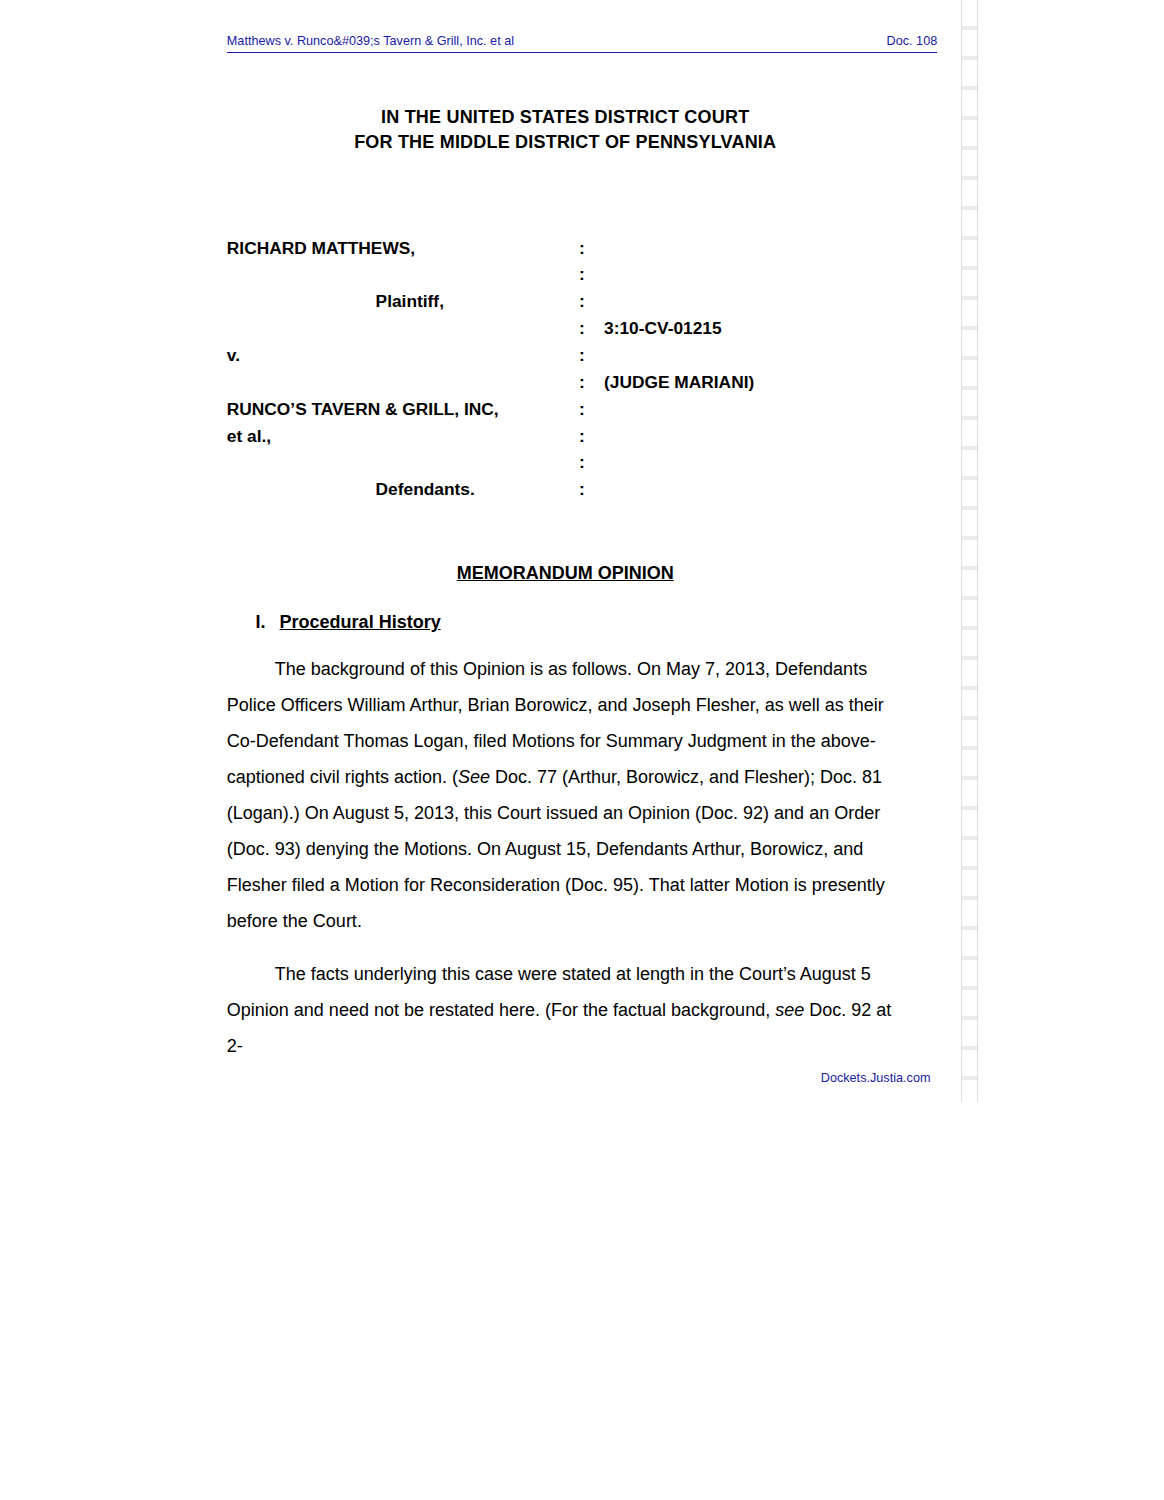Matthews v. Runco&#039;s Tavern & Grill, Inc. et al
Doc. 108
IN THE UNITED STATES DISTRICT COURT
FOR THE MIDDLE DISTRICT OF PENNSYLVANIA
| RICHARD MATTHEWS, | : | |
| | : | |
| Plaintiff, | : | |
| | : | 3:10-CV-01215 |
| v. | : | |
| | : | (JUDGE MARIANI) |
| RUNCO’S TAVERN & GRILL, INC, | : | |
| et al., | : | |
| | : | |
| Defendants. | : | |
MEMORANDUM OPINION
I. Procedural History
The background of this Opinion is as follows. On May 7, 2013, Defendants Police Officers William Arthur, Brian Borowicz, and Joseph Flesher, as well as their Co-Defendant Thomas Logan, filed Motions for Summary Judgment in the above-captioned civil rights action. (See Doc. 77 (Arthur, Borowicz, and Flesher); Doc. 81 (Logan).) On August 5, 2013, this Court issued an Opinion (Doc. 92) and an Order (Doc. 93) denying the Motions. On August 15, Defendants Arthur, Borowicz, and Flesher filed a Motion for Reconsideration (Doc. 95). That latter Motion is presently before the Court.
The facts underlying this case were stated at length in the Court’s August 5 Opinion and need not be restated here. (For the factual background, see Doc. 92 at 2-
Dockets.Justia.com